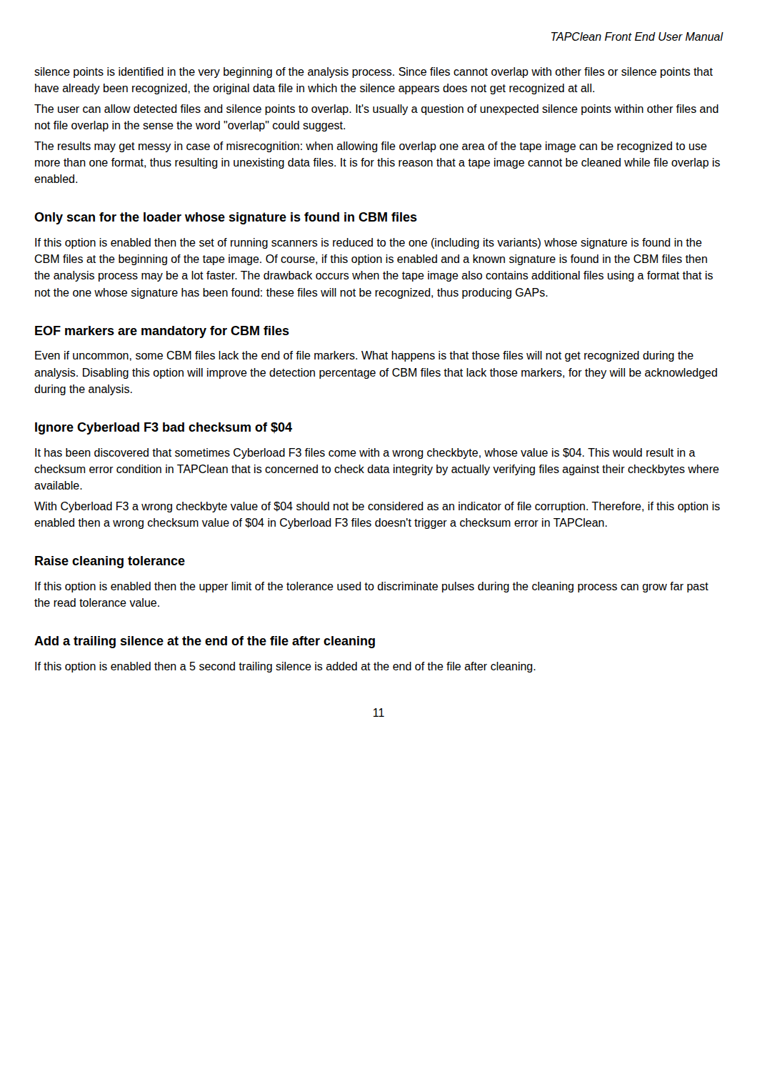TAPClean Front End User Manual
silence points is identified in the very beginning of the analysis process. Since files cannot overlap with other files or silence points that have already been recognized, the original data file in which the silence appears does not get recognized at all.
The user can allow detected files and silence points to overlap. It's usually a question of unexpected silence points within other files and not file overlap in the sense the word "overlap" could suggest.
The results may get messy in case of misrecognition: when allowing file overlap one area of the tape image can be recognized to use more than one format, thus resulting in unexisting data files. It is for this reason that a tape image cannot be cleaned while file overlap is enabled.
Only scan for the loader whose signature is found in CBM files
If this option is enabled then the set of running scanners is reduced to the one (including its variants) whose signature is found in the CBM files at the beginning of the tape image. Of course, if this option is enabled and a known signature is found in the CBM files then the analysis process may be a lot faster. The drawback occurs when the tape image also contains additional files using a format that is not the one whose signature has been found: these files will not be recognized, thus producing GAPs.
EOF markers are mandatory for CBM files
Even if uncommon, some CBM files lack the end of file markers. What happens is that those files will not get recognized during the analysis. Disabling this option will improve the detection percentage of CBM files that lack those markers, for they will be acknowledged during the analysis.
Ignore Cyberload F3 bad checksum of $04
It has been discovered that sometimes Cyberload F3 files come with a wrong checkbyte, whose value is $04. This would result in a checksum error condition in TAPClean that is concerned to check data integrity by actually verifying files against their checkbytes where available.
With Cyberload F3 a wrong checkbyte value of $04 should not be considered as an indicator of file corruption. Therefore, if this option is enabled then a wrong checksum value of $04 in Cyberload F3 files doesn't trigger a checksum error in TAPClean.
Raise cleaning tolerance
If this option is enabled then the upper limit of the tolerance used to discriminate pulses during the cleaning process can grow far past the read tolerance value.
Add a trailing silence at the end of the file after cleaning
If this option is enabled then a 5 second trailing silence is added at the end of the file after cleaning.
11